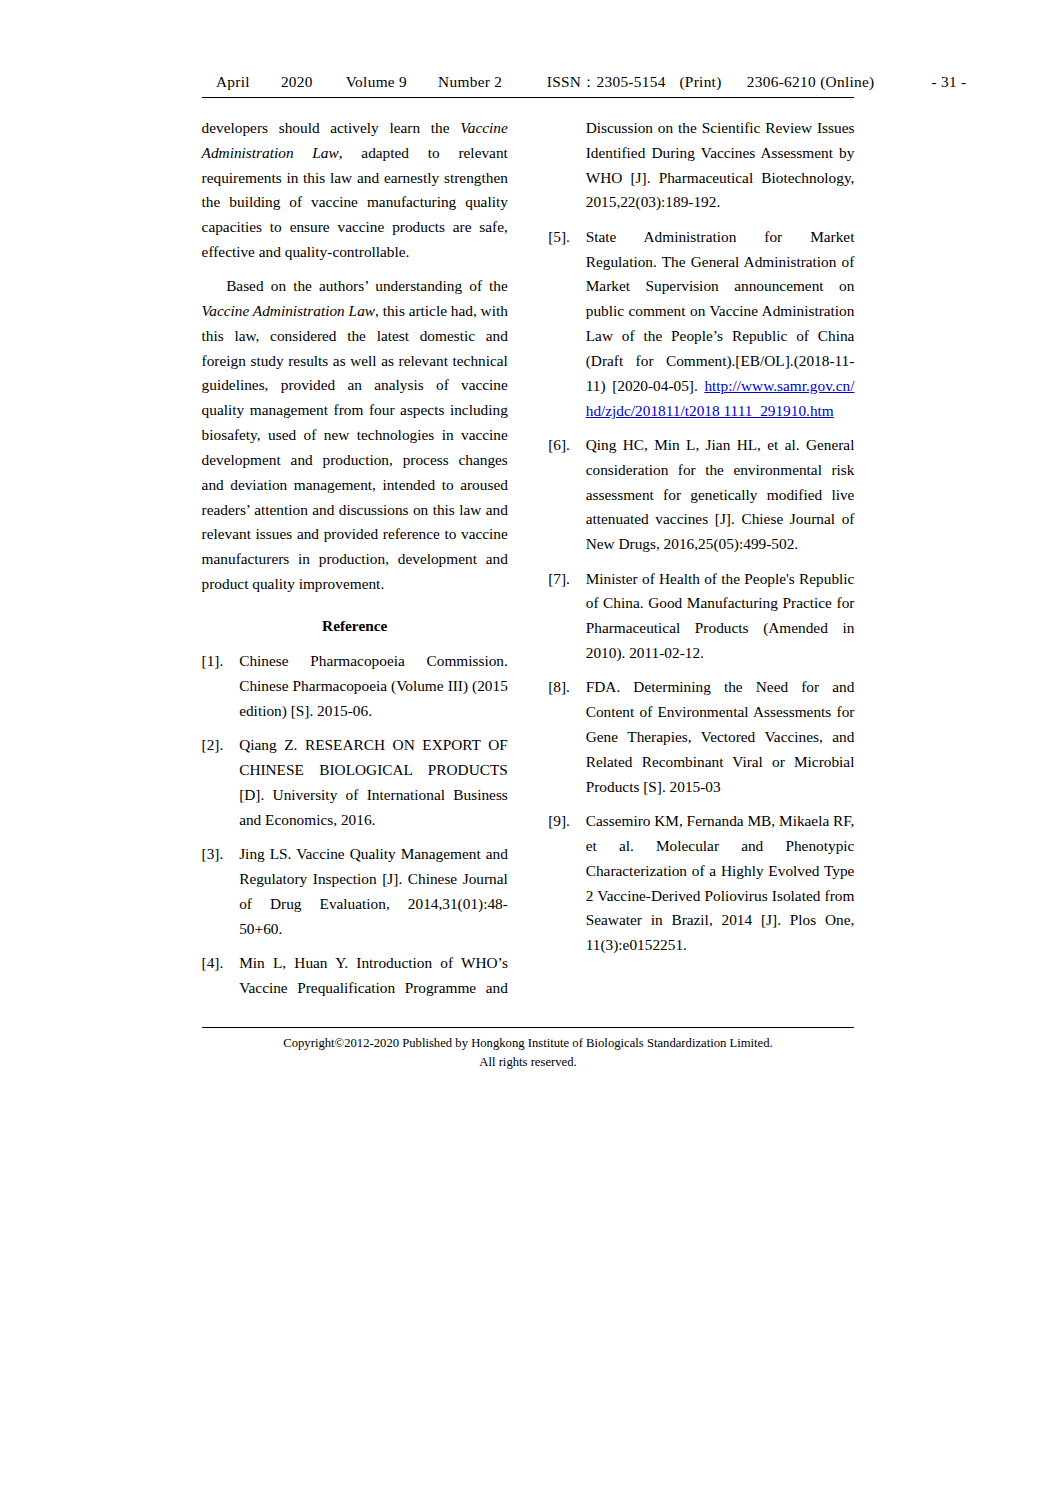April 2020 Volume 9 Number 2 ISSN：2305-5154 (Print) 2306-6210 (Online) - 31 -
developers should actively learn the Vaccine Administration Law, adapted to relevant requirements in this law and earnestly strengthen the building of vaccine manufacturing quality capacities to ensure vaccine products are safe, effective and quality-controllable.
Based on the authors’ understanding of the Vaccine Administration Law, this article had, with this law, considered the latest domestic and foreign study results as well as relevant technical guidelines, provided an analysis of vaccine quality management from four aspects including biosafety, used of new technologies in vaccine development and production, process changes and deviation management, intended to aroused readers’ attention and discussions on this law and relevant issues and provided reference to vaccine manufacturers in production, development and product quality improvement.
Reference
[1]. Chinese Pharmacopoeia Commission. Chinese Pharmacopoeia (Volume III) (2015 edition) [S]. 2015-06.
[2]. Qiang Z. RESEARCH ON EXPORT OF CHINESE BIOLOGICAL PRODUCTS [D]. University of International Business and Economics, 2016.
[3]. Jing LS. Vaccine Quality Management and Regulatory Inspection [J]. Chinese Journal of Drug Evaluation, 2014,31(01):48-50+60.
[4]. Min L, Huan Y. Introduction of WHO’s Vaccine Prequalification Programme and Discussion on the Scientific Review Issues Identified During Vaccines Assessment by WHO [J]. Pharmaceutical Biotechnology, 2015,22(03):189-192.
[5]. State Administration for Market Regulation. The General Administration of Market Supervision announcement on public comment on Vaccine Administration Law of the People’s Republic of China (Draft for Comment).[EB/OL].(2018-11-11) [2020-04-05]. http://www.samr.gov.cn/hd/zjdc/201811/t2018 1111_291910.htm
[6]. Qing HC, Min L, Jian HL, et al. General consideration for the environmental risk assessment for genetically modified live attenuated vaccines [J]. Chiese Journal of New Drugs, 2016,25(05):499-502.
[7]. Minister of Health of the People's Republic of China. Good Manufacturing Practice for Pharmaceutical Products (Amended in 2010). 2011-02-12.
[8]. FDA. Determining the Need for and Content of Environmental Assessments for Gene Therapies, Vectored Vaccines, and Related Recombinant Viral or Microbial Products [S]. 2015-03
[9]. Cassemiro KM, Fernanda MB, Mikaela RF, et al. Molecular and Phenotypic Characterization of a Highly Evolved Type 2 Vaccine-Derived Poliovirus Isolated from Seawater in Brazil, 2014 [J]. Plos One, 11(3):e0152251.
Copyright©2012-2020 Published by Hongkong Institute of Biologicals Standardization Limited.
All rights reserved.